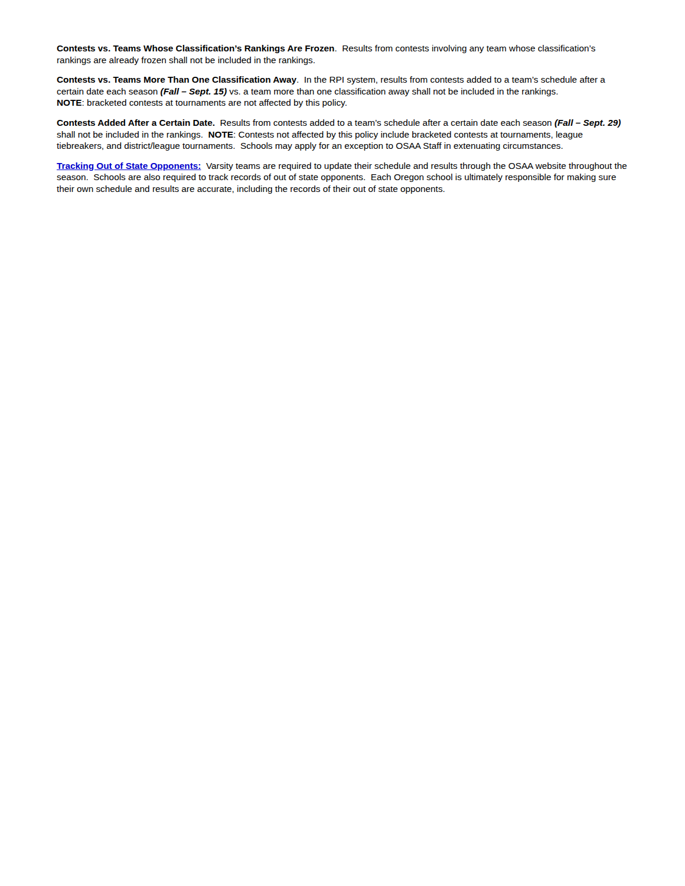Contests vs. Teams Whose Classification’s Rankings Are Frozen. Results from contests involving any team whose classification’s rankings are already frozen shall not be included in the rankings.
Contests vs. Teams More Than One Classification Away. In the RPI system, results from contests added to a team’s schedule after a certain date each season (Fall – Sept. 15) vs. a team more than one classification away shall not be included in the rankings.
NOTE: bracketed contests at tournaments are not affected by this policy.
Contests Added After a Certain Date. Results from contests added to a team’s schedule after a certain date each season (Fall – Sept. 29) shall not be included in the rankings. NOTE: Contests not affected by this policy include bracketed contests at tournaments, league tiebreakers, and district/league tournaments. Schools may apply for an exception to OSAA Staff in extenuating circumstances.
Tracking Out of State Opponents: Varsity teams are required to update their schedule and results through the OSAA website throughout the season. Schools are also required to track records of out of state opponents. Each Oregon school is ultimately responsible for making sure their own schedule and results are accurate, including the records of their out of state opponents.